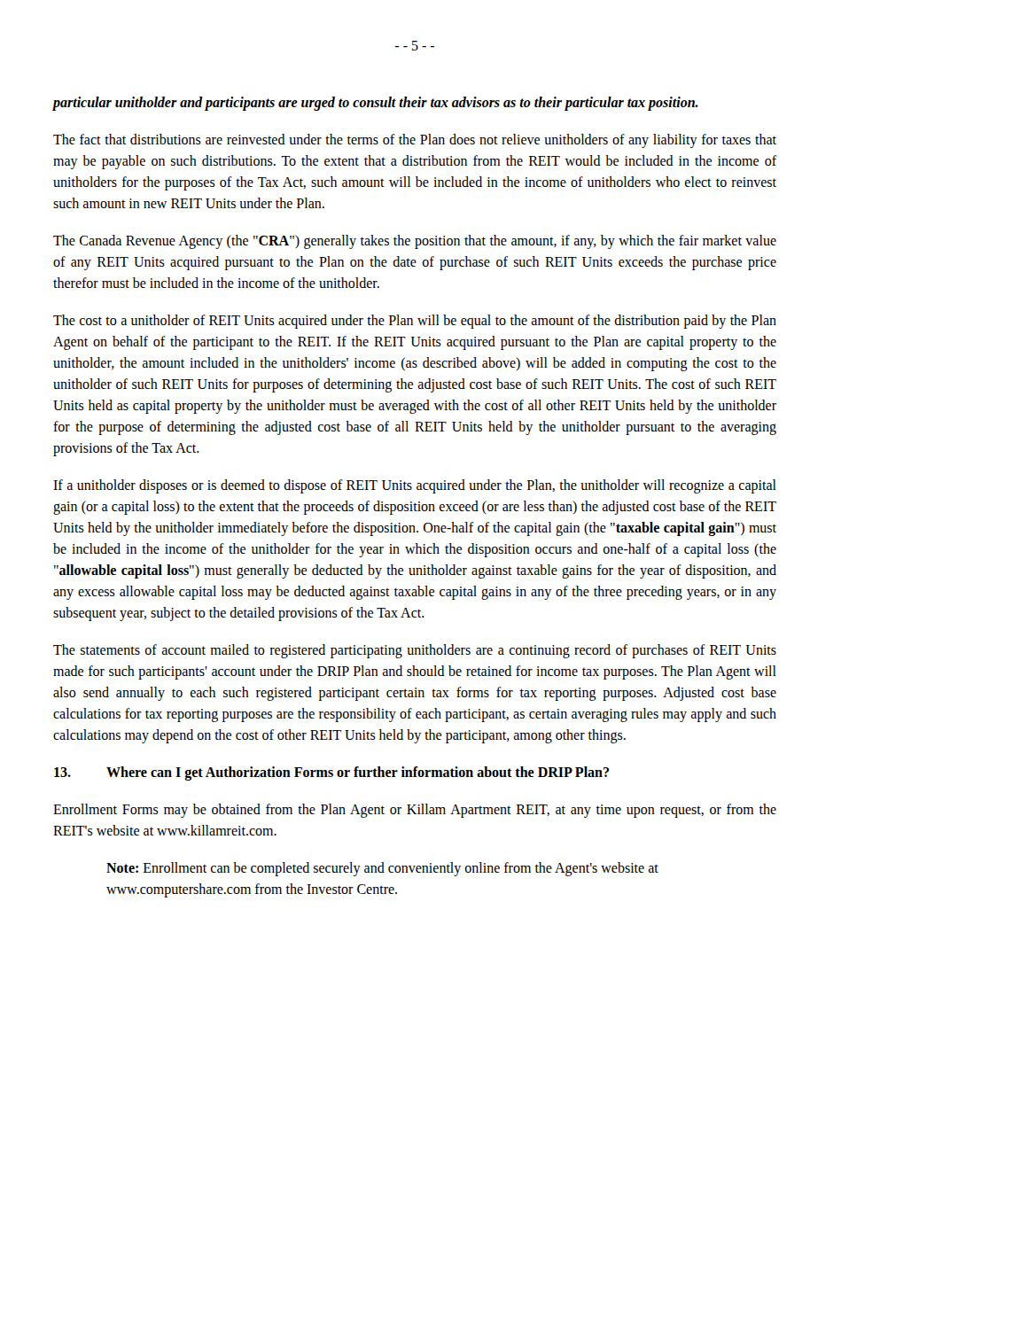- - 5 - -
particular unitholder and participants are urged to consult their tax advisors as to their particular tax position.
The fact that distributions are reinvested under the terms of the Plan does not relieve unitholders of any liability for taxes that may be payable on such distributions. To the extent that a distribution from the REIT would be included in the income of unitholders for the purposes of the Tax Act, such amount will be included in the income of unitholders who elect to reinvest such amount in new REIT Units under the Plan.
The Canada Revenue Agency (the "CRA") generally takes the position that the amount, if any, by which the fair market value of any REIT Units acquired pursuant to the Plan on the date of purchase of such REIT Units exceeds the purchase price therefor must be included in the income of the unitholder.
The cost to a unitholder of REIT Units acquired under the Plan will be equal to the amount of the distribution paid by the Plan Agent on behalf of the participant to the REIT. If the REIT Units acquired pursuant to the Plan are capital property to the unitholder, the amount included in the unitholders' income (as described above) will be added in computing the cost to the unitholder of such REIT Units for purposes of determining the adjusted cost base of such REIT Units. The cost of such REIT Units held as capital property by the unitholder must be averaged with the cost of all other REIT Units held by the unitholder for the purpose of determining the adjusted cost base of all REIT Units held by the unitholder pursuant to the averaging provisions of the Tax Act.
If a unitholder disposes or is deemed to dispose of REIT Units acquired under the Plan, the unitholder will recognize a capital gain (or a capital loss) to the extent that the proceeds of disposition exceed (or are less than) the adjusted cost base of the REIT Units held by the unitholder immediately before the disposition. One-half of the capital gain (the "taxable capital gain") must be included in the income of the unitholder for the year in which the disposition occurs and one-half of a capital loss (the "allowable capital loss") must generally be deducted by the unitholder against taxable gains for the year of disposition, and any excess allowable capital loss may be deducted against taxable capital gains in any of the three preceding years, or in any subsequent year, subject to the detailed provisions of the Tax Act.
The statements of account mailed to registered participating unitholders are a continuing record of purchases of REIT Units made for such participants' account under the DRIP Plan and should be retained for income tax purposes. The Plan Agent will also send annually to each such registered participant certain tax forms for tax reporting purposes. Adjusted cost base calculations for tax reporting purposes are the responsibility of each participant, as certain averaging rules may apply and such calculations may depend on the cost of other REIT Units held by the participant, among other things.
13. Where can I get Authorization Forms or further information about the DRIP Plan?
Enrollment Forms may be obtained from the Plan Agent or Killam Apartment REIT, at any time upon request, or from the REIT's website at www.killamreit.com.
Note: Enrollment can be completed securely and conveniently online from the Agent's website at www.computershare.com from the Investor Centre.